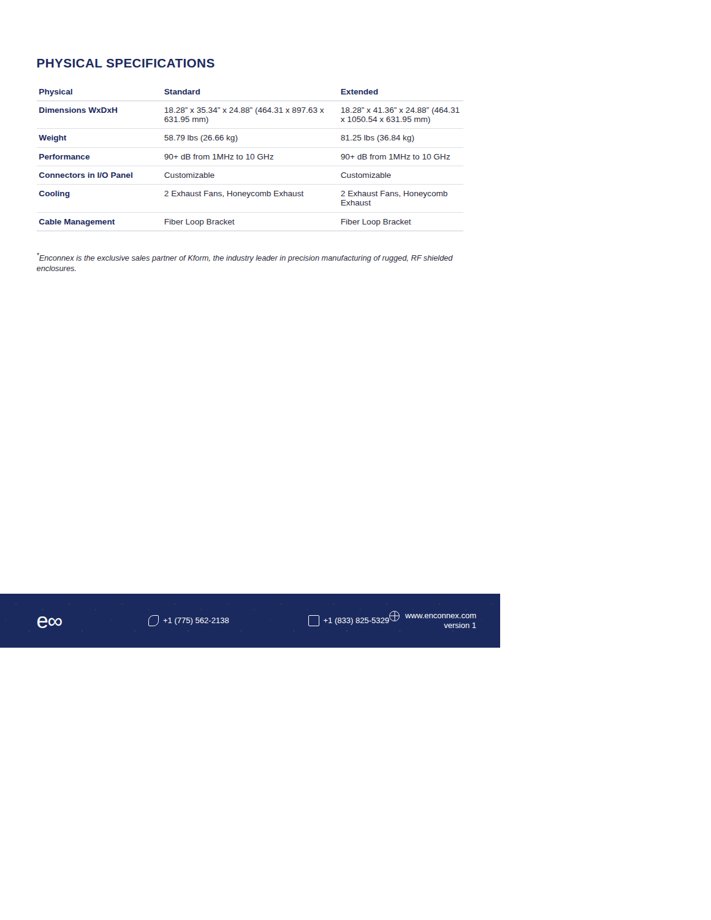PHYSICAL SPECIFICATIONS
| Physical | Standard | Extended |
| --- | --- | --- |
| Dimensions WxDxH | 18.28” x 35.34” x 24.88” (464.31 x 897.63 x 631.95 mm) | 18.28” x 41.36” x 24.88” (464.31 x 1050.54 x 631.95 mm) |
| Weight | 58.79 lbs (26.66 kg) | 81.25 lbs (36.84 kg) |
| Performance | 90+ dB from 1MHz to 10 GHz | 90+ dB from 1MHz to 10 GHz |
| Connectors in I/O Panel | Customizable | Customizable |
| Cooling | 2 Exhaust Fans, Honeycomb Exhaust | 2 Exhaust Fans, Honeycomb Exhaust |
| Cable Management | Fiber Loop Bracket | Fiber Loop Bracket |
*Enconnex is the exclusive sales partner of Kform, the industry leader in precision manufacturing of rugged, RF shielded enclosures.
e∞
+1 (775) 562-2138
+1 (833) 825-5329
www.enconnex.com version 1